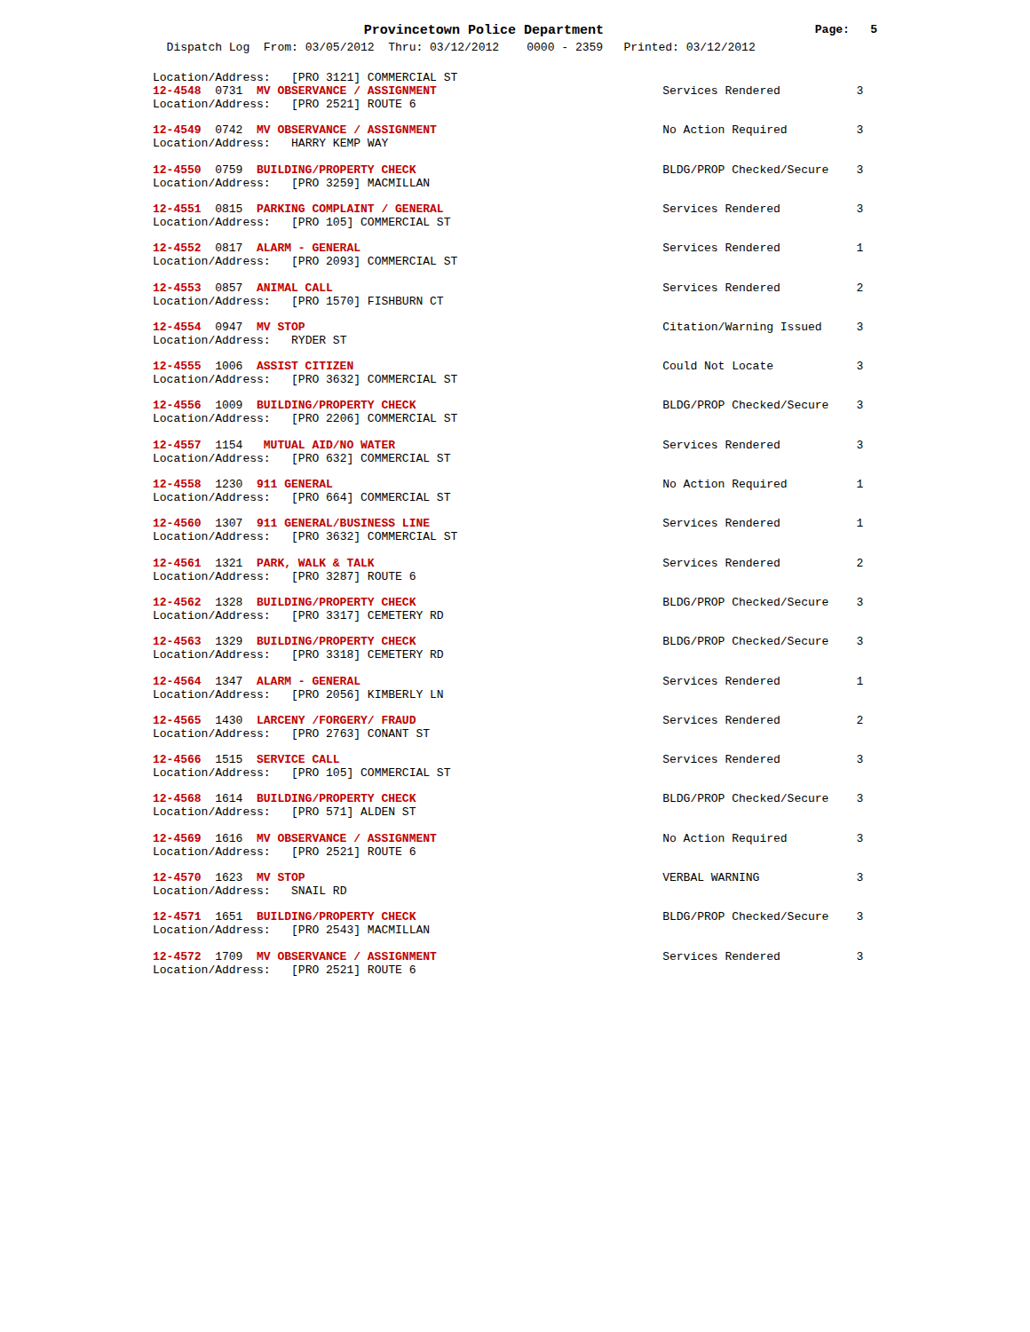Page: 5
Provincetown Police Department
Dispatch Log From: 03/05/2012 Thru: 03/12/2012 0000 - 2359 Printed: 03/12/2012
| Location/Address: [PRO 3121] COMMERCIAL ST |
| 12-4548 | 0731 | MV OBSERVANCE / ASSIGNMENT | Services Rendered | 3 |
| Location/Address: [PRO 2521] ROUTE 6 |
| 12-4549 | 0742 | MV OBSERVANCE / ASSIGNMENT | No Action Required | 3 |
| Location/Address: HARRY KEMP WAY |
| 12-4550 | 0759 | BUILDING/PROPERTY CHECK | BLDG/PROP Checked/Secure | 3 |
| Location/Address: [PRO 3259] MACMILLAN |
| 12-4551 | 0815 | PARKING COMPLAINT / GENERAL | Services Rendered | 3 |
| Location/Address: [PRO 105] COMMERCIAL ST |
| 12-4552 | 0817 | ALARM - GENERAL | Services Rendered | 1 |
| Location/Address: [PRO 2093] COMMERCIAL ST |
| 12-4553 | 0857 | ANIMAL CALL | Services Rendered | 2 |
| Location/Address: [PRO 1570] FISHBURN CT |
| 12-4554 | 0947 | MV STOP | Citation/Warning Issued | 3 |
| Location/Address: RYDER ST |
| 12-4555 | 1006 | ASSIST CITIZEN | Could Not Locate | 3 |
| Location/Address: [PRO 3632] COMMERCIAL ST |
| 12-4556 | 1009 | BUILDING/PROPERTY CHECK | BLDG/PROP Checked/Secure | 3 |
| Location/Address: [PRO 2206] COMMERCIAL ST |
| 12-4557 | 1154 | MUTUAL AID/NO WATER | Services Rendered | 3 |
| Location/Address: [PRO 632] COMMERCIAL ST |
| 12-4558 | 1230 | 911 GENERAL | No Action Required | 1 |
| Location/Address: [PRO 664] COMMERCIAL ST |
| 12-4560 | 1307 | 911 GENERAL/BUSINESS LINE | Services Rendered | 1 |
| Location/Address: [PRO 3632] COMMERCIAL ST |
| 12-4561 | 1321 | PARK, WALK & TALK | Services Rendered | 2 |
| Location/Address: [PRO 3287] ROUTE 6 |
| 12-4562 | 1328 | BUILDING/PROPERTY CHECK | BLDG/PROP Checked/Secure | 3 |
| Location/Address: [PRO 3317] CEMETERY RD |
| 12-4563 | 1329 | BUILDING/PROPERTY CHECK | BLDG/PROP Checked/Secure | 3 |
| Location/Address: [PRO 3318] CEMETERY RD |
| 12-4564 | 1347 | ALARM - GENERAL | Services Rendered | 1 |
| Location/Address: [PRO 2056] KIMBERLY LN |
| 12-4565 | 1430 | LARCENY /FORGERY/ FRAUD | Services Rendered | 2 |
| Location/Address: [PRO 2763] CONANT ST |
| 12-4566 | 1515 | SERVICE CALL | Services Rendered | 3 |
| Location/Address: [PRO 105] COMMERCIAL ST |
| 12-4568 | 1614 | BUILDING/PROPERTY CHECK | BLDG/PROP Checked/Secure | 3 |
| Location/Address: [PRO 571] ALDEN ST |
| 12-4569 | 1616 | MV OBSERVANCE / ASSIGNMENT | No Action Required | 3 |
| Location/Address: [PRO 2521] ROUTE 6 |
| 12-4570 | 1623 | MV STOP | VERBAL WARNING | 3 |
| Location/Address: SNAIL RD |
| 12-4571 | 1651 | BUILDING/PROPERTY CHECK | BLDG/PROP Checked/Secure | 3 |
| Location/Address: [PRO 2543] MACMILLAN |
| 12-4572 | 1709 | MV OBSERVANCE / ASSIGNMENT | Services Rendered | 3 |
| Location/Address: [PRO 2521] ROUTE 6 |